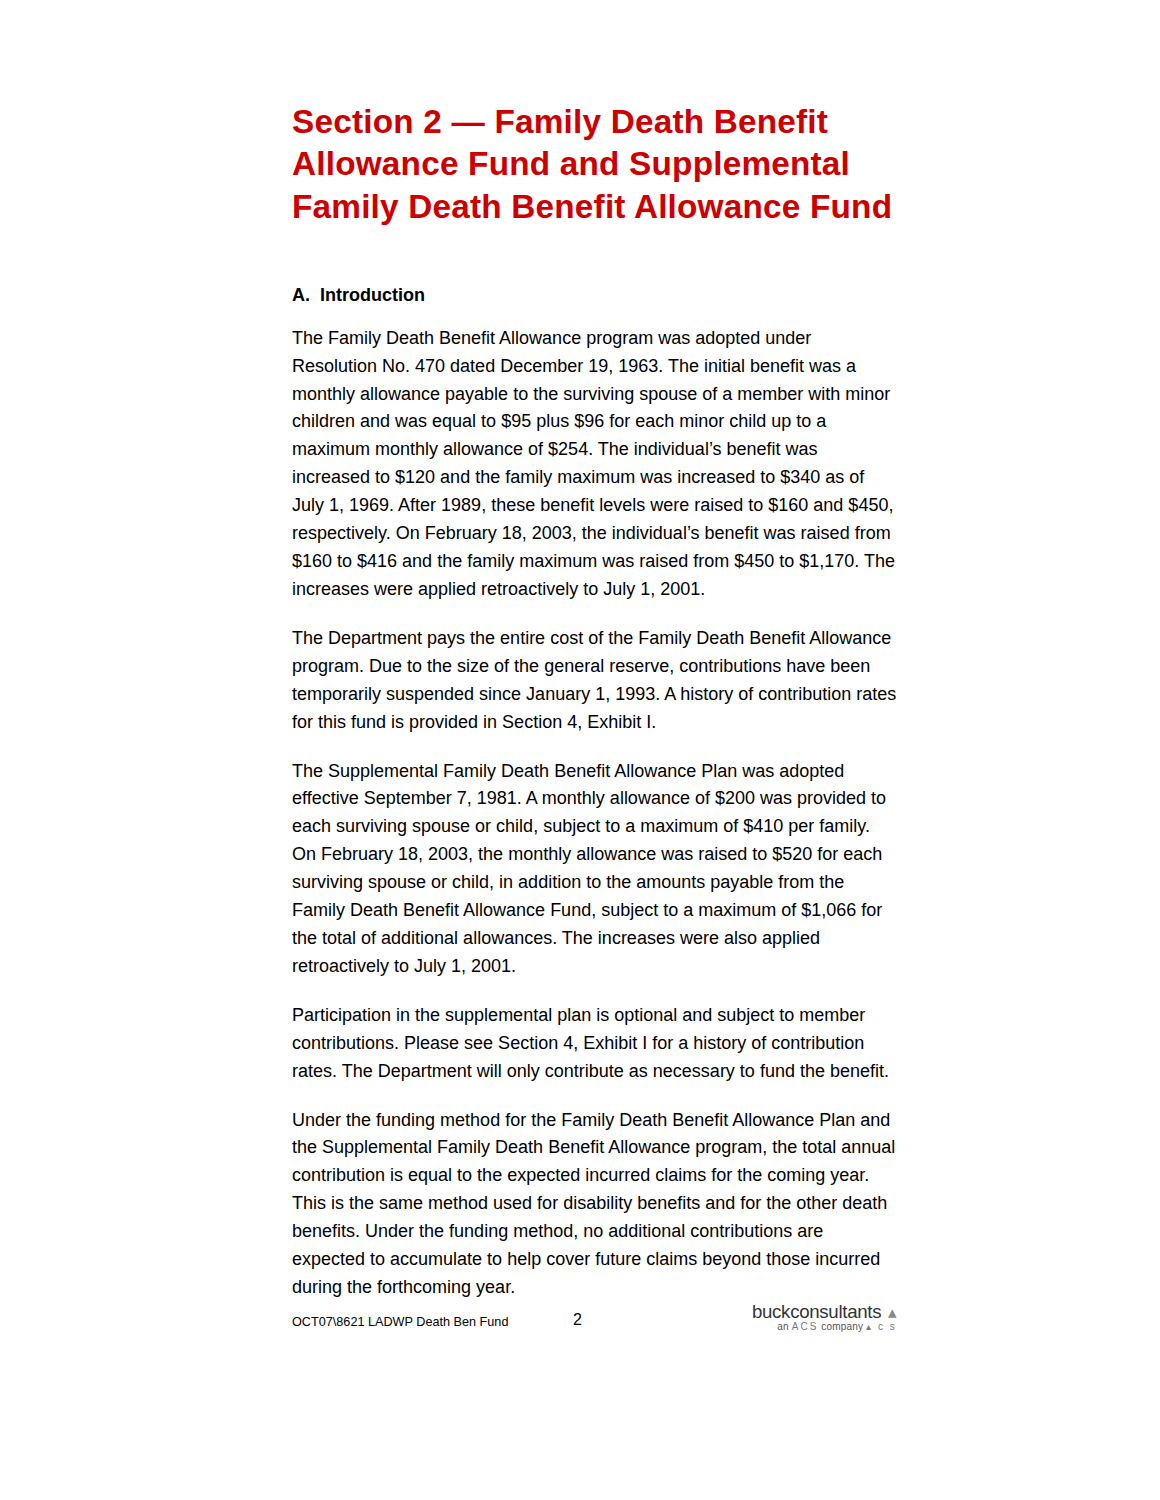Section 2 — Family Death Benefit
Allowance Fund and Supplemental
Family Death Benefit Allowance Fund
A. Introduction
The Family Death Benefit Allowance program was adopted under Resolution No. 470 dated December 19, 1963. The initial benefit was a monthly allowance payable to the surviving spouse of a member with minor children and was equal to $95 plus $96 for each minor child up to a maximum monthly allowance of $254. The individual’s benefit was increased to $120 and the family maximum was increased to $340 as of July 1, 1969. After 1989, these benefit levels were raised to $160 and $450, respectively. On February 18, 2003, the individual’s benefit was raised from $160 to $416 and the family maximum was raised from $450 to $1,170. The increases were applied retroactively to July 1, 2001.
The Department pays the entire cost of the Family Death Benefit Allowance program. Due to the size of the general reserve, contributions have been temporarily suspended since January 1, 1993. A history of contribution rates for this fund is provided in Section 4, Exhibit I.
The Supplemental Family Death Benefit Allowance Plan was adopted effective September 7, 1981. A monthly allowance of $200 was provided to each surviving spouse or child, subject to a maximum of $410 per family. On February 18, 2003, the monthly allowance was raised to $520 for each surviving spouse or child, in addition to the amounts payable from the Family Death Benefit Allowance Fund, subject to a maximum of $1,066 for the total of additional allowances. The increases were also applied retroactively to July 1, 2001.
Participation in the supplemental plan is optional and subject to member contributions. Please see Section 4, Exhibit I for a history of contribution rates. The Department will only contribute as necessary to fund the benefit.
Under the funding method for the Family Death Benefit Allowance Plan and the Supplemental Family Death Benefit Allowance program, the total annual contribution is equal to the expected incurred claims for the coming year. This is the same method used for disability benefits and for the other death benefits. Under the funding method, no additional contributions are expected to accumulate to help cover future claims beyond those incurred during the forthcoming year.
OCT07\8621 LADWP Death Ben Fund
2
buck consultants ▴
an ACS company ▴ c s